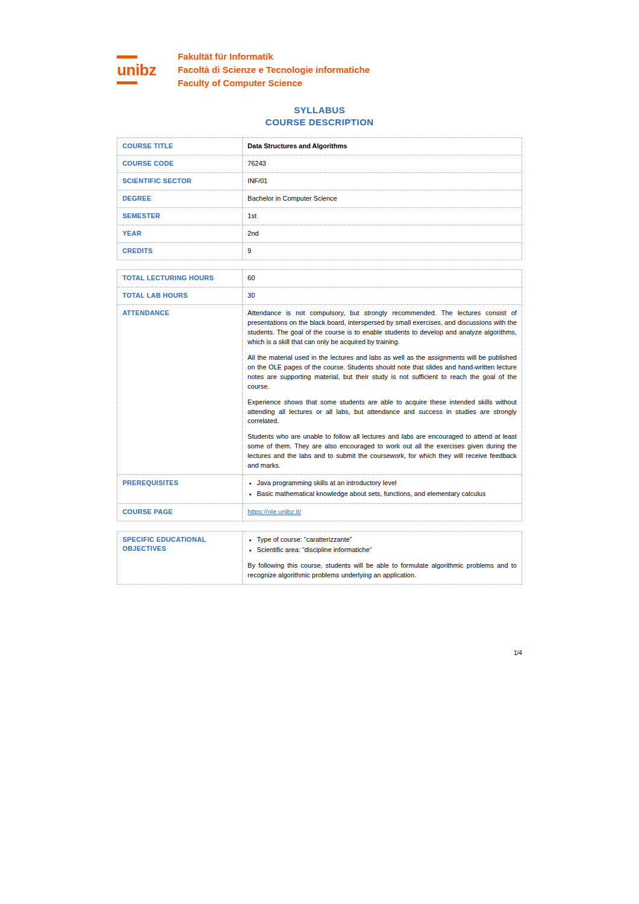unibz
Fakultät für Informatik
Facoltà di Scienze e Tecnologie informatiche
Faculty of Computer Science
SYLLABUS
COURSE DESCRIPTION
| COURSE TITLE | Data Structures and Algorithms |
| COURSE CODE | 76243 |
| SCIENTIFIC SECTOR | INF/01 |
| DEGREE | Bachelor in Computer Science |
| SEMESTER | 1st |
| YEAR | 2nd |
| CREDITS | 9 |
| TOTAL LECTURING HOURS | 60 |
| TOTAL LAB HOURS | 30 |
| ATTENDANCE | Attendance is not compulsory, but strongly recommended. The lectures consist of presentations on the black board, interspersed by small exercises, and discussions with the students. The goal of the course is to enable students to develop and analyze algorithms, which is a skill that can only be acquired by training. All the material used in the lectures and labs as well as the assignments will be published on the OLE pages of the course. Students should note that slides and hand-written lecture notes are supporting material, but their study is not sufficient to reach the goal of the course. Experience shows that some students are able to acquire these intended skills without attending all lectures or all labs, but attendance and success in studies are strongly correlated. Students who are unable to follow all lectures and labs are encouraged to attend at least some of them. They are also encouraged to work out all the exercises given during the lectures and the labs and to submit the coursework, for which they will receive feedback and marks. |
| PREREQUISITES | Java programming skills at an introductory level Basic mathematical knowledge about sets, functions, and elementary calculus |
| COURSE PAGE | https://ole.unibz.it/ |
| SPECIFIC EDUCATIONAL OBJECTIVES | Type of course: “caratterizzante” Scientific area: “discipline informatiche“ By following this course, students will be able to formulate algorithmic problems and to recognize algorithmic problems underlying an application. |
1/4